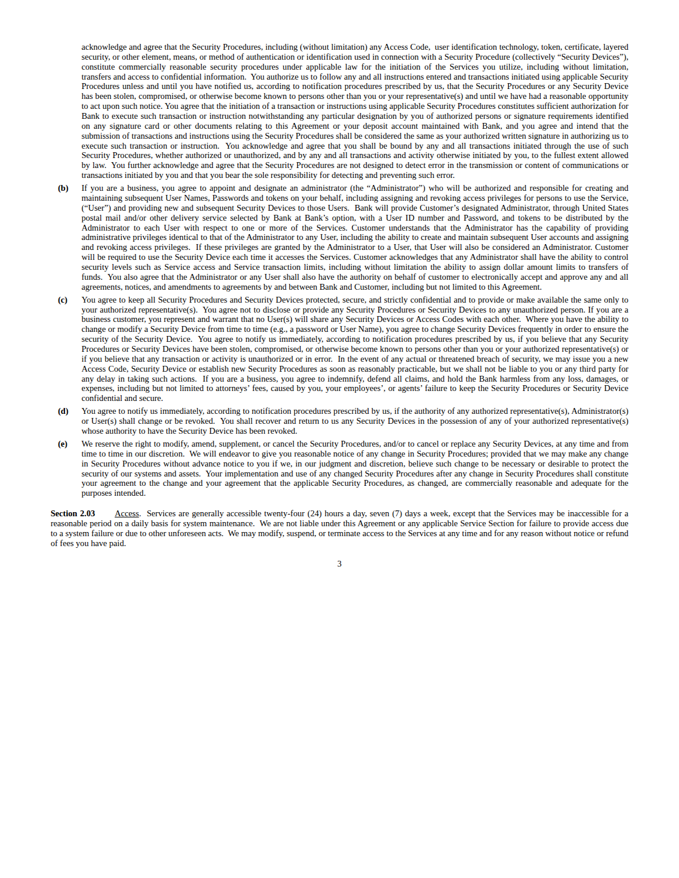acknowledge and agree that the Security Procedures, including (without limitation) any Access Code, user identification technology, token, certificate, layered security, or other element, means, or method of authentication or identification used in connection with a Security Procedure (collectively “Security Devices”), constitute commercially reasonable security procedures under applicable law for the initiation of the Services you utilize, including without limitation, transfers and access to confidential information. You authorize us to follow any and all instructions entered and transactions initiated using applicable Security Procedures unless and until you have notified us, according to notification procedures prescribed by us, that the Security Procedures or any Security Device has been stolen, compromised, or otherwise become known to persons other than you or your representative(s) and until we have had a reasonable opportunity to act upon such notice. You agree that the initiation of a transaction or instructions using applicable Security Procedures constitutes sufficient authorization for Bank to execute such transaction or instruction notwithstanding any particular designation by you of authorized persons or signature requirements identified on any signature card or other documents relating to this Agreement or your deposit account maintained with Bank, and you agree and intend that the submission of transactions and instructions using the Security Procedures shall be considered the same as your authorized written signature in authorizing us to execute such transaction or instruction. You acknowledge and agree that you shall be bound by any and all transactions initiated through the use of such Security Procedures, whether authorized or unauthorized, and by any and all transactions and activity otherwise initiated by you, to the fullest extent allowed by law. You further acknowledge and agree that the Security Procedures are not designed to detect error in the transmission or content of communications or transactions initiated by you and that you bear the sole responsibility for detecting and preventing such error.
(b) If you are a business, you agree to appoint and designate an administrator (the “Administrator”) who will be authorized and responsible for creating and maintaining subsequent User Names, Passwords and tokens on your behalf, including assigning and revoking access privileges for persons to use the Service, (“User”) and providing new and subsequent Security Devices to those Users. Bank will provide Customer’s designated Administrator, through United States postal mail and/or other delivery service selected by Bank at Bank’s option, with a User ID number and Password, and tokens to be distributed by the Administrator to each User with respect to one or more of the Services. Customer understands that the Administrator has the capability of providing administrative privileges identical to that of the Administrator to any User, including the ability to create and maintain subsequent User accounts and assigning and revoking access privileges. If these privileges are granted by the Administrator to a User, that User will also be considered an Administrator. Customer will be required to use the Security Device each time it accesses the Services. Customer acknowledges that any Administrator shall have the ability to control security levels such as Service access and Service transaction limits, including without limitation the ability to assign dollar amount limits to transfers of funds. You also agree that the Administrator or any User shall also have the authority on behalf of customer to electronically accept and approve any and all agreements, notices, and amendments to agreements by and between Bank and Customer, including but not limited to this Agreement.
(c) You agree to keep all Security Procedures and Security Devices protected, secure, and strictly confidential and to provide or make available the same only to your authorized representative(s). You agree not to disclose or provide any Security Procedures or Security Devices to any unauthorized person. If you are a business customer, you represent and warrant that no User(s) will share any Security Devices or Access Codes with each other. Where you have the ability to change or modify a Security Device from time to time (e.g., a password or User Name), you agree to change Security Devices frequently in order to ensure the security of the Security Device. You agree to notify us immediately, according to notification procedures prescribed by us, if you believe that any Security Procedures or Security Devices have been stolen, compromised, or otherwise become known to persons other than you or your authorized representative(s) or if you believe that any transaction or activity is unauthorized or in error. In the event of any actual or threatened breach of security, we may issue you a new Access Code, Security Device or establish new Security Procedures as soon as reasonably practicable, but we shall not be liable to you or any third party for any delay in taking such actions. If you are a business, you agree to indemnify, defend all claims, and hold the Bank harmless from any loss, damages, or expenses, including but not limited to attorneys’ fees, caused by you, your employees’, or agents’ failure to keep the Security Procedures or Security Device confidential and secure.
(d) You agree to notify us immediately, according to notification procedures prescribed by us, if the authority of any authorized representative(s), Administrator(s) or User(s) shall change or be revoked. You shall recover and return to us any Security Devices in the possession of any of your authorized representative(s) whose authority to have the Security Device has been revoked.
(e) We reserve the right to modify, amend, supplement, or cancel the Security Procedures, and/or to cancel or replace any Security Devices, at any time and from time to time in our discretion. We will endeavor to give you reasonable notice of any change in Security Procedures; provided that we may make any change in Security Procedures without advance notice to you if we, in our judgment and discretion, believe such change to be necessary or desirable to protect the security of our systems and assets. Your implementation and use of any changed Security Procedures after any change in Security Procedures shall constitute your agreement to the change and your agreement that the applicable Security Procedures, as changed, are commercially reasonable and adequate for the purposes intended.
Section 2.03 Access. Services are generally accessible twenty-four (24) hours a day, seven (7) days a week, except that the Services may be inaccessible for a reasonable period on a daily basis for system maintenance. We are not liable under this Agreement or any applicable Service Section for failure to provide access due to a system failure or due to other unforeseen acts. We may modify, suspend, or terminate access to the Services at any time and for any reason without notice or refund of fees you have paid.
3